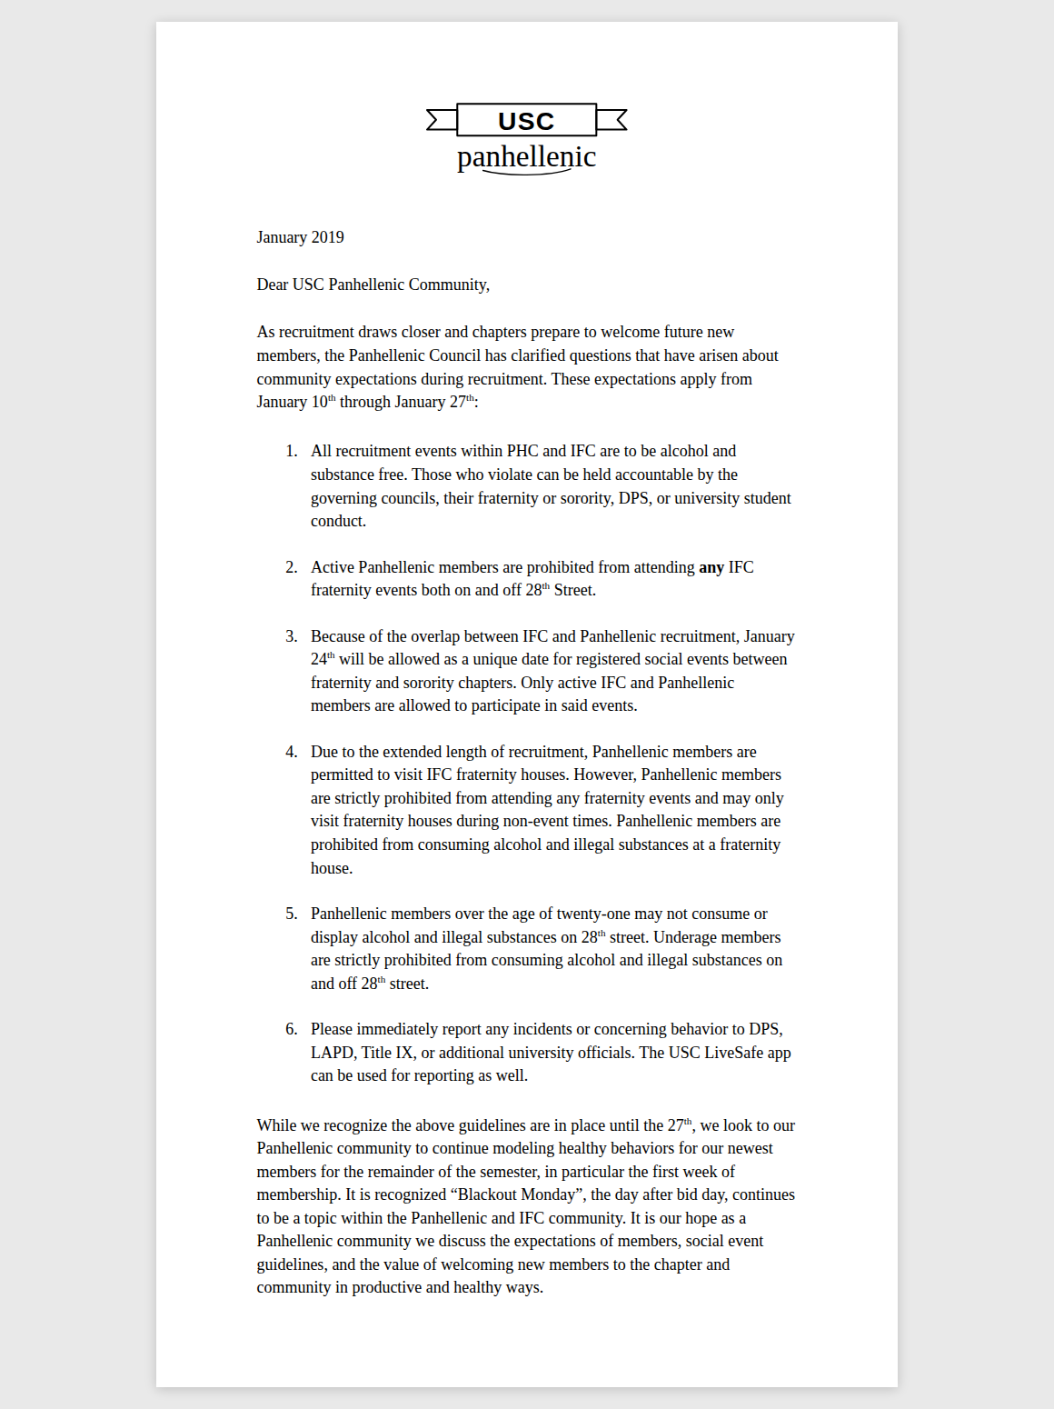USC Panhellenic USC panhellenic
January 2019
Dear USC Panhellenic Community,
As recruitment draws closer and chapters prepare to welcome future new members, the Panhellenic Council has clarified questions that have arisen about community expectations during recruitment. These expectations apply from January 10th through January 27th:
All recruitment events within PHC and IFC are to be alcohol and substance free. Those who violate can be held accountable by the governing councils, their fraternity or sorority, DPS, or university student conduct.
Active Panhellenic members are prohibited from attending any IFC fraternity events both on and off 28th Street.
Because of the overlap between IFC and Panhellenic recruitment, January 24th will be allowed as a unique date for registered social events between fraternity and sorority chapters. Only active IFC and Panhellenic members are allowed to participate in said events.
Due to the extended length of recruitment, Panhellenic members are permitted to visit IFC fraternity houses. However, Panhellenic members are strictly prohibited from attending any fraternity events and may only visit fraternity houses during non-event times. Panhellenic members are prohibited from consuming alcohol and illegal substances at a fraternity house.
Panhellenic members over the age of twenty-one may not consume or display alcohol and illegal substances on 28th street. Underage members are strictly prohibited from consuming alcohol and illegal substances on and off 28th street.
Please immediately report any incidents or concerning behavior to DPS, LAPD, Title IX, or additional university officials. The USC LiveSafe app can be used for reporting as well.
While we recognize the above guidelines are in place until the 27th, we look to our Panhellenic community to continue modeling healthy behaviors for our newest members for the remainder of the semester, in particular the first week of membership. It is recognized “Blackout Monday”, the day after bid day, continues to be a topic within the Panhellenic and IFC community. It is our hope as a Panhellenic community we discuss the expectations of members, social event guidelines, and the value of welcoming new members to the chapter and community in productive and healthy ways.